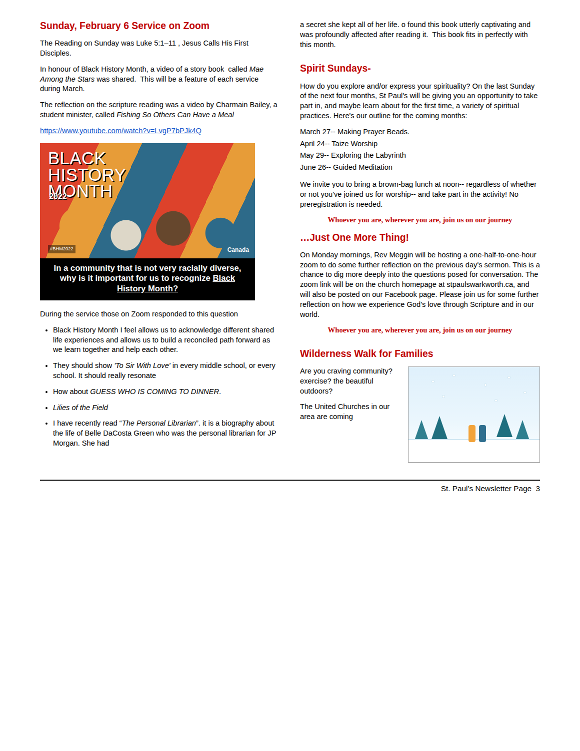Sunday, February 6 Service on Zoom
The Reading on Sunday was Luke 5:1–11 , Jesus Calls His First Disciples.
In honour of Black History Month, a video of a story book called Mae Among the Stars was shared. This will be a feature of each service during March.
The reflection on the scripture reading was a video by Charmain Bailey, a student minister, called Fishing So Others Can Have a Meal
https://www.youtube.com/watch?v=LvgP7bPJk4Q
BLACK
HISTORY
MONTH
2022
#BHM2022
Canada
In a community that is not very racially diverse, why is it important for us to recognize Black History Month?
During the service those on Zoom responded to this question
Black History Month I feel allows us to acknowledge different shared life experiences and allows us to build a reconciled path forward as we learn together and help each other.
They should show 'To Sir With Love' in every middle school, or every school. It should really resonate
How about GUESS WHO IS COMING TO DINNER.
Lilies of the Field
I have recently read “The Personal Librarian”. it is a biography about the life of Belle DaCosta Green who was the personal librarian for JP Morgan. She had
a secret she kept all of her life. o found this book utterly captivating and was profoundly affected after reading it. This book fits in perfectly with this month.
Spirit Sundays-
How do you explore and/or express your spirituality? On the last Sunday of the next four months, St Paul's will be giving you an opportunity to take part in, and maybe learn about for the first time, a variety of spiritual practices. Here's our outline for the coming months:
March 27-- Making Prayer Beads.
April 24-- Taize Worship
May 29-- Exploring the Labyrinth
June 26-- Guided Meditation
We invite you to bring a brown-bag lunch at noon-- regardless of whether or not you've joined us for worship-- and take part in the activity! No preregistration is needed.
Whoever you are, wherever you are, join us on our journey
…Just One More Thing!
On Monday mornings, Rev Meggin will be hosting a one-half-to-one-hour zoom to do some further reflection on the previous day's sermon. This is a chance to dig more deeply into the questions posed for conversation. The zoom link will be on the church homepage at stpaulswarkworth.ca, and will also be posted on our Facebook page. Please join us for some further reflection on how we experience God's love through Scripture and in our world.
Whoever you are, wherever you are, join us on our journey
Wilderness Walk for Families
Are you craving community? exercise? the beautiful outdoors?
The United Churches in our area are coming
St. Paul’s Newsletter Page 3